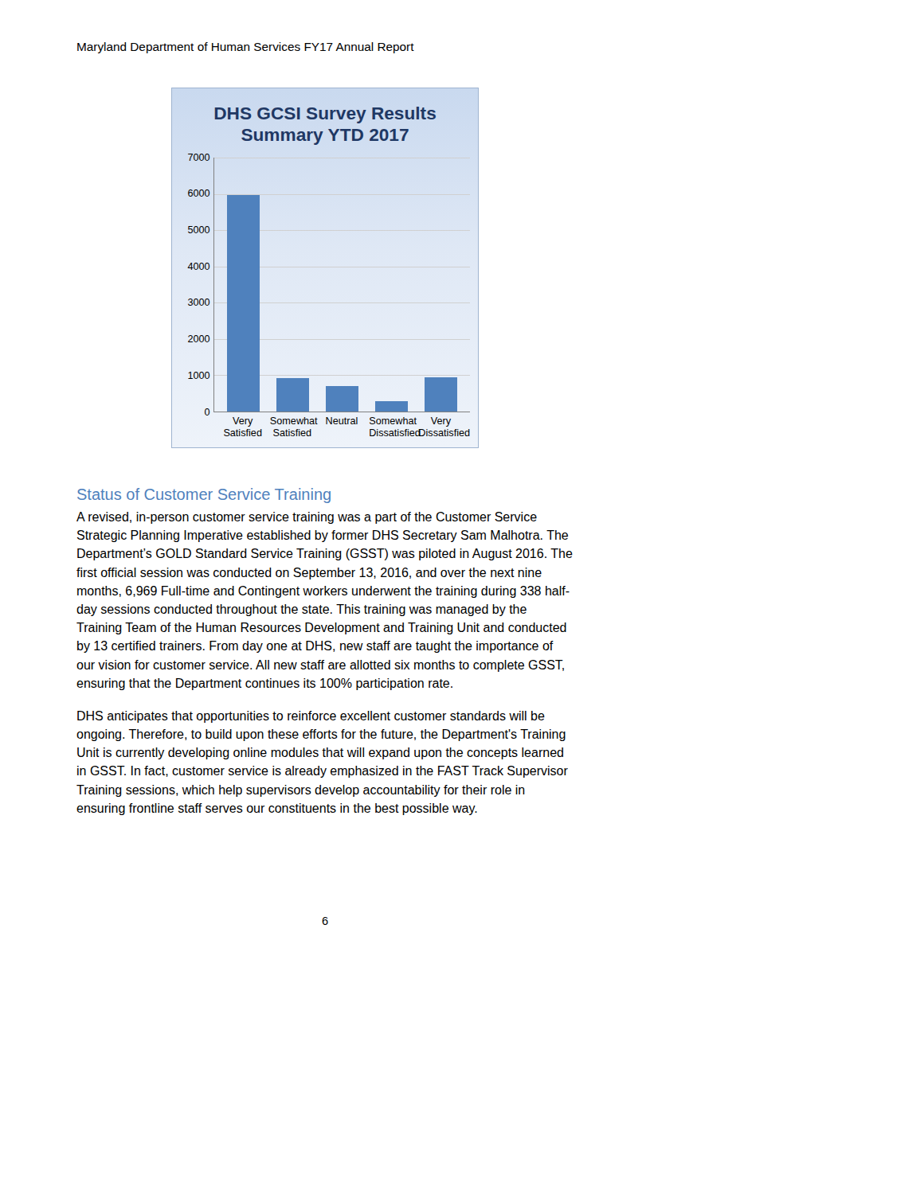Maryland Department of Human Services FY17 Annual Report
DHS GCSI Survey Results
Summary YTD 2017
7000 6000 5000 4000 3000 2000 1000 0
Very Satisfied
Somewhat Satisfied
Neutral
Somewhat Dissatisfied
Very Dissatisfied
Status of Customer Service Training
A revised, in-person customer service training was a part of the Customer Service Strategic Planning Imperative established by former DHS Secretary Sam Malhotra. The Department’s GOLD Standard Service Training (GSST) was piloted in August 2016. The first official session was conducted on September 13, 2016, and over the next nine months, 6,969 Full-time and Contingent workers underwent the training during 338 half-day sessions conducted throughout the state. This training was managed by the Training Team of the Human Resources Development and Training Unit and conducted by 13 certified trainers. From day one at DHS, new staff are taught the importance of our vision for customer service. All new staff are allotted six months to complete GSST, ensuring that the Department continues its 100% participation rate.
DHS anticipates that opportunities to reinforce excellent customer standards will be ongoing. Therefore, to build upon these efforts for the future, the Department's Training Unit is currently developing online modules that will expand upon the concepts learned in GSST. In fact, customer service is already emphasized in the FAST Track Supervisor Training sessions, which help supervisors develop accountability for their role in ensuring frontline staff serves our constituents in the best possible way.
6